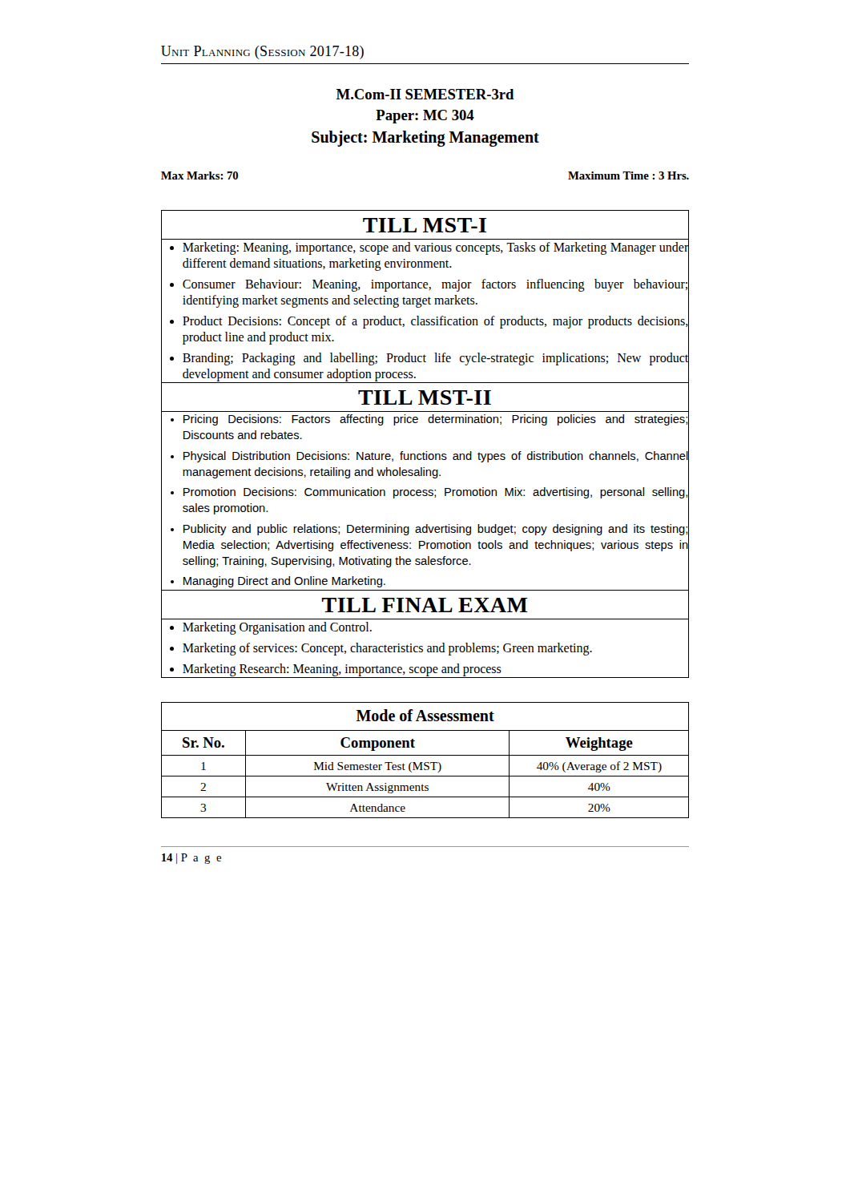Unit Planning (Session 2017-18)
M.Com-II SEMESTER-3rd
Paper: MC 304
Subject: Marketing Management
Max Marks: 70
Maximum Time : 3 Hrs.
| TILL MST-I |
| Marketing: Meaning, importance, scope and various concepts, Tasks of Marketing Manager under different demand situations, marketing environment. Consumer Behaviour: Meaning, importance, major factors influencing buyer behaviour; identifying market segments and selecting target markets. Product Decisions: Concept of a product, classification of products, major products decisions, product line and product mix. Branding; Packaging and labelling; Product life cycle-strategic implications; New product development and consumer adoption process. |
| TILL MST-II |
| Pricing Decisions: Factors affecting price determination; Pricing policies and strategies; Discounts and rebates. Physical Distribution Decisions: Nature, functions and types of distribution channels, Channel management decisions, retailing and wholesaling. Promotion Decisions: Communication process; Promotion Mix: advertising, personal selling, sales promotion. Publicity and public relations; Determining advertising budget; copy designing and its testing; Media selection; Advertising effectiveness: Promotion tools and techniques; various steps in selling; Training, Supervising, Motivating the salesforce. Managing Direct and Online Marketing. |
| TILL FINAL EXAM |
| Marketing Organisation and Control. Marketing of services: Concept, characteristics and problems; Green marketing. Marketing Research: Meaning, importance, scope and process |
Mode of Assessment
| Sr. No. | Component | Weightage |
| --- | --- | --- |
| 1 | Mid Semester Test (MST) | 40% (Average of 2 MST) |
| 2 | Written Assignments | 40% |
| 3 | Attendance | 20% |
14 | P a g e